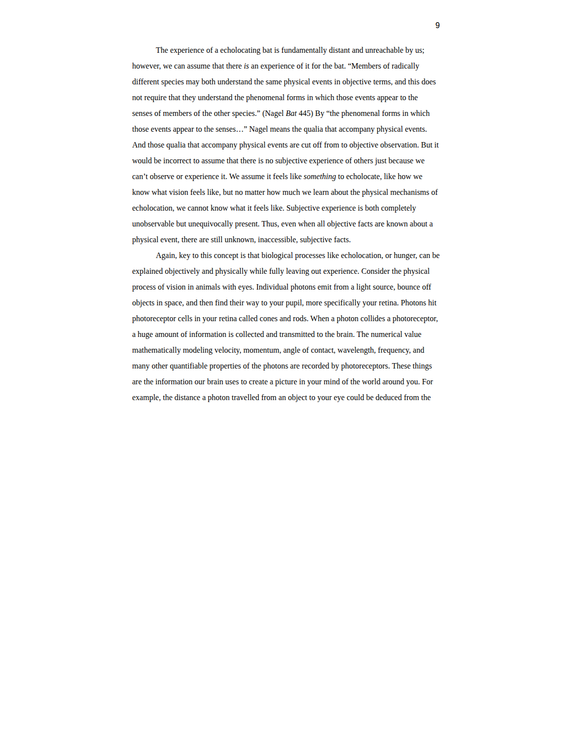9
The experience of a echolocating bat is fundamentally distant and unreachable by us; however, we can assume that there is an experience of it for the bat. “Members of radically different species may both understand the same physical events in objective terms, and this does not require that they understand the phenomenal forms in which those events appear to the senses of members of the other species.” (Nagel Bat 445) By “the phenomenal forms in which those events appear to the senses…” Nagel means the qualia that accompany physical events. And those qualia that accompany physical events are cut off from to objective observation. But it would be incorrect to assume that there is no subjective experience of others just because we can’t observe or experience it. We assume it feels like something to echolocate, like how we know what vision feels like, but no matter how much we learn about the physical mechanisms of echolocation, we cannot know what it feels like. Subjective experience is both completely unobservable but unequivocally present. Thus, even when all objective facts are known about a physical event, there are still unknown, inaccessible, subjective facts.
Again, key to this concept is that biological processes like echolocation, or hunger, can be explained objectively and physically while fully leaving out experience. Consider the physical process of vision in animals with eyes. Individual photons emit from a light source, bounce off objects in space, and then find their way to your pupil, more specifically your retina. Photons hit photoreceptor cells in your retina called cones and rods. When a photon collides a photoreceptor, a huge amount of information is collected and transmitted to the brain. The numerical value mathematically modeling velocity, momentum, angle of contact, wavelength, frequency, and many other quantifiable properties of the photons are recorded by photoreceptors. These things are the information our brain uses to create a picture in your mind of the world around you. For example, the distance a photon travelled from an object to your eye could be deduced from the